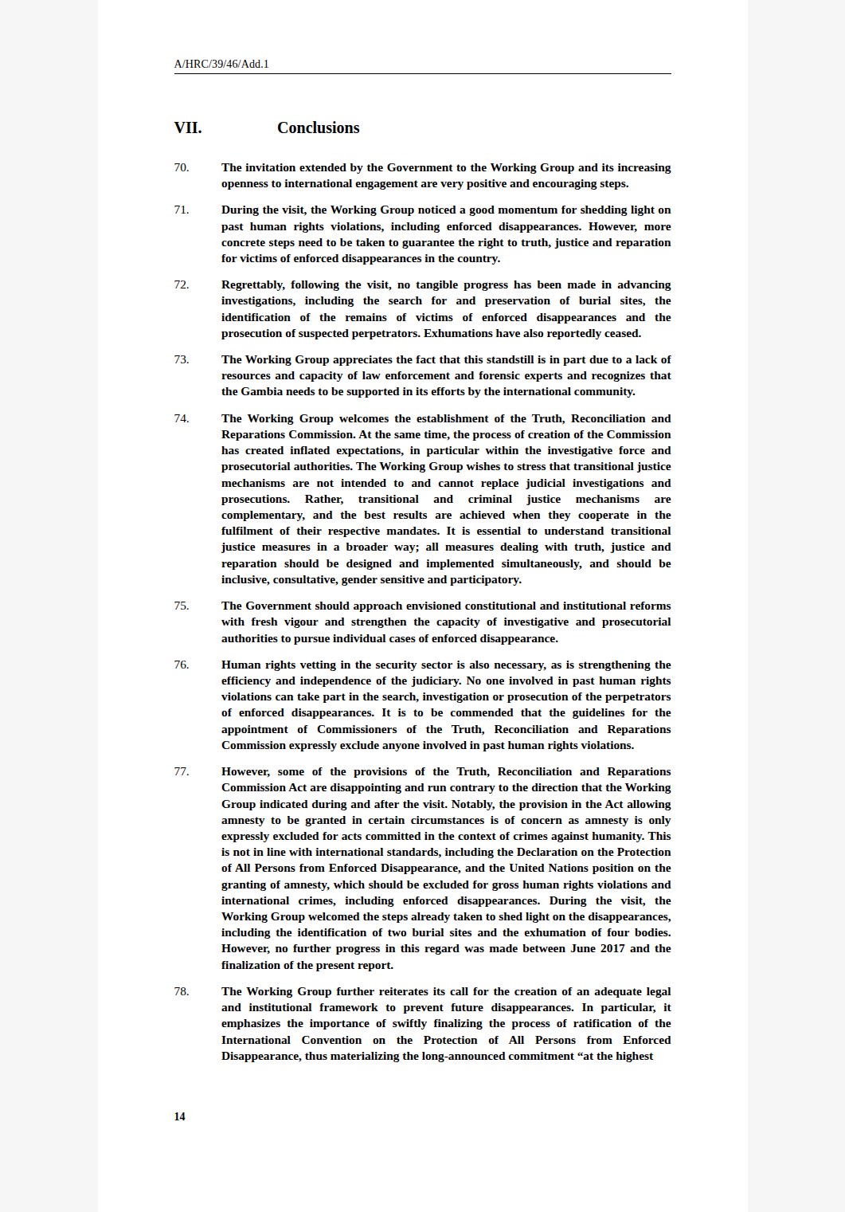A/HRC/39/46/Add.1
VII. Conclusions
70. The invitation extended by the Government to the Working Group and its increasing openness to international engagement are very positive and encouraging steps.
71. During the visit, the Working Group noticed a good momentum for shedding light on past human rights violations, including enforced disappearances. However, more concrete steps need to be taken to guarantee the right to truth, justice and reparation for victims of enforced disappearances in the country.
72. Regrettably, following the visit, no tangible progress has been made in advancing investigations, including the search for and preservation of burial sites, the identification of the remains of victims of enforced disappearances and the prosecution of suspected perpetrators. Exhumations have also reportedly ceased.
73. The Working Group appreciates the fact that this standstill is in part due to a lack of resources and capacity of law enforcement and forensic experts and recognizes that the Gambia needs to be supported in its efforts by the international community.
74. The Working Group welcomes the establishment of the Truth, Reconciliation and Reparations Commission. At the same time, the process of creation of the Commission has created inflated expectations, in particular within the investigative force and prosecutorial authorities. The Working Group wishes to stress that transitional justice mechanisms are not intended to and cannot replace judicial investigations and prosecutions. Rather, transitional and criminal justice mechanisms are complementary, and the best results are achieved when they cooperate in the fulfilment of their respective mandates. It is essential to understand transitional justice measures in a broader way; all measures dealing with truth, justice and reparation should be designed and implemented simultaneously, and should be inclusive, consultative, gender sensitive and participatory.
75. The Government should approach envisioned constitutional and institutional reforms with fresh vigour and strengthen the capacity of investigative and prosecutorial authorities to pursue individual cases of enforced disappearance.
76. Human rights vetting in the security sector is also necessary, as is strengthening the efficiency and independence of the judiciary. No one involved in past human rights violations can take part in the search, investigation or prosecution of the perpetrators of enforced disappearances. It is to be commended that the guidelines for the appointment of Commissioners of the Truth, Reconciliation and Reparations Commission expressly exclude anyone involved in past human rights violations.
77. However, some of the provisions of the Truth, Reconciliation and Reparations Commission Act are disappointing and run contrary to the direction that the Working Group indicated during and after the visit. Notably, the provision in the Act allowing amnesty to be granted in certain circumstances is of concern as amnesty is only expressly excluded for acts committed in the context of crimes against humanity. This is not in line with international standards, including the Declaration on the Protection of All Persons from Enforced Disappearance, and the United Nations position on the granting of amnesty, which should be excluded for gross human rights violations and international crimes, including enforced disappearances. During the visit, the Working Group welcomed the steps already taken to shed light on the disappearances, including the identification of two burial sites and the exhumation of four bodies. However, no further progress in this regard was made between June 2017 and the finalization of the present report.
78. The Working Group further reiterates its call for the creation of an adequate legal and institutional framework to prevent future disappearances. In particular, it emphasizes the importance of swiftly finalizing the process of ratification of the International Convention on the Protection of All Persons from Enforced Disappearance, thus materializing the long-announced commitment “at the highest
14